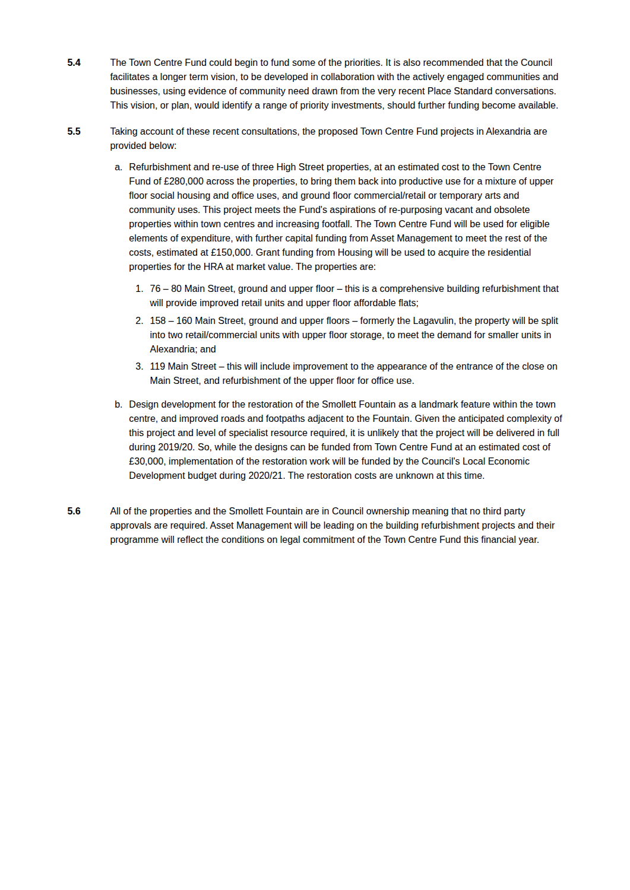5.4
The Town Centre Fund could begin to fund some of the priorities. It is also recommended that the Council facilitates a longer term vision, to be developed in collaboration with the actively engaged communities and businesses, using evidence of community need drawn from the very recent Place Standard conversations. This vision, or plan, would identify a range of priority investments, should further funding become available.
5.5
Taking account of these recent consultations, the proposed Town Centre Fund projects in Alexandria are provided below:
Refurbishment and re-use of three High Street properties, at an estimated cost to the Town Centre Fund of £280,000 across the properties, to bring them back into productive use for a mixture of upper floor social housing and office uses, and ground floor commercial/retail or temporary arts and community uses. This project meets the Fund's aspirations of re-purposing vacant and obsolete properties within town centres and increasing footfall. The Town Centre Fund will be used for eligible elements of expenditure, with further capital funding from Asset Management to meet the rest of the costs, estimated at £150,000. Grant funding from Housing will be used to acquire the residential properties for the HRA at market value. The properties are:
76 – 80 Main Street, ground and upper floor – this is a comprehensive building refurbishment that will provide improved retail units and upper floor affordable flats;
158 – 160 Main Street, ground and upper floors – formerly the Lagavulin, the property will be split into two retail/commercial units with upper floor storage, to meet the demand for smaller units in Alexandria; and
119 Main Street – this will include improvement to the appearance of the entrance of the close on Main Street, and refurbishment of the upper floor for office use.
Design development for the restoration of the Smollett Fountain as a landmark feature within the town centre, and improved roads and footpaths adjacent to the Fountain. Given the anticipated complexity of this project and level of specialist resource required, it is unlikely that the project will be delivered in full during 2019/20. So, while the designs can be funded from Town Centre Fund at an estimated cost of £30,000, implementation of the restoration work will be funded by the Council's Local Economic Development budget during 2020/21. The restoration costs are unknown at this time.
5.6
All of the properties and the Smollett Fountain are in Council ownership meaning that no third party approvals are required. Asset Management will be leading on the building refurbishment projects and their programme will reflect the conditions on legal commitment of the Town Centre Fund this financial year.